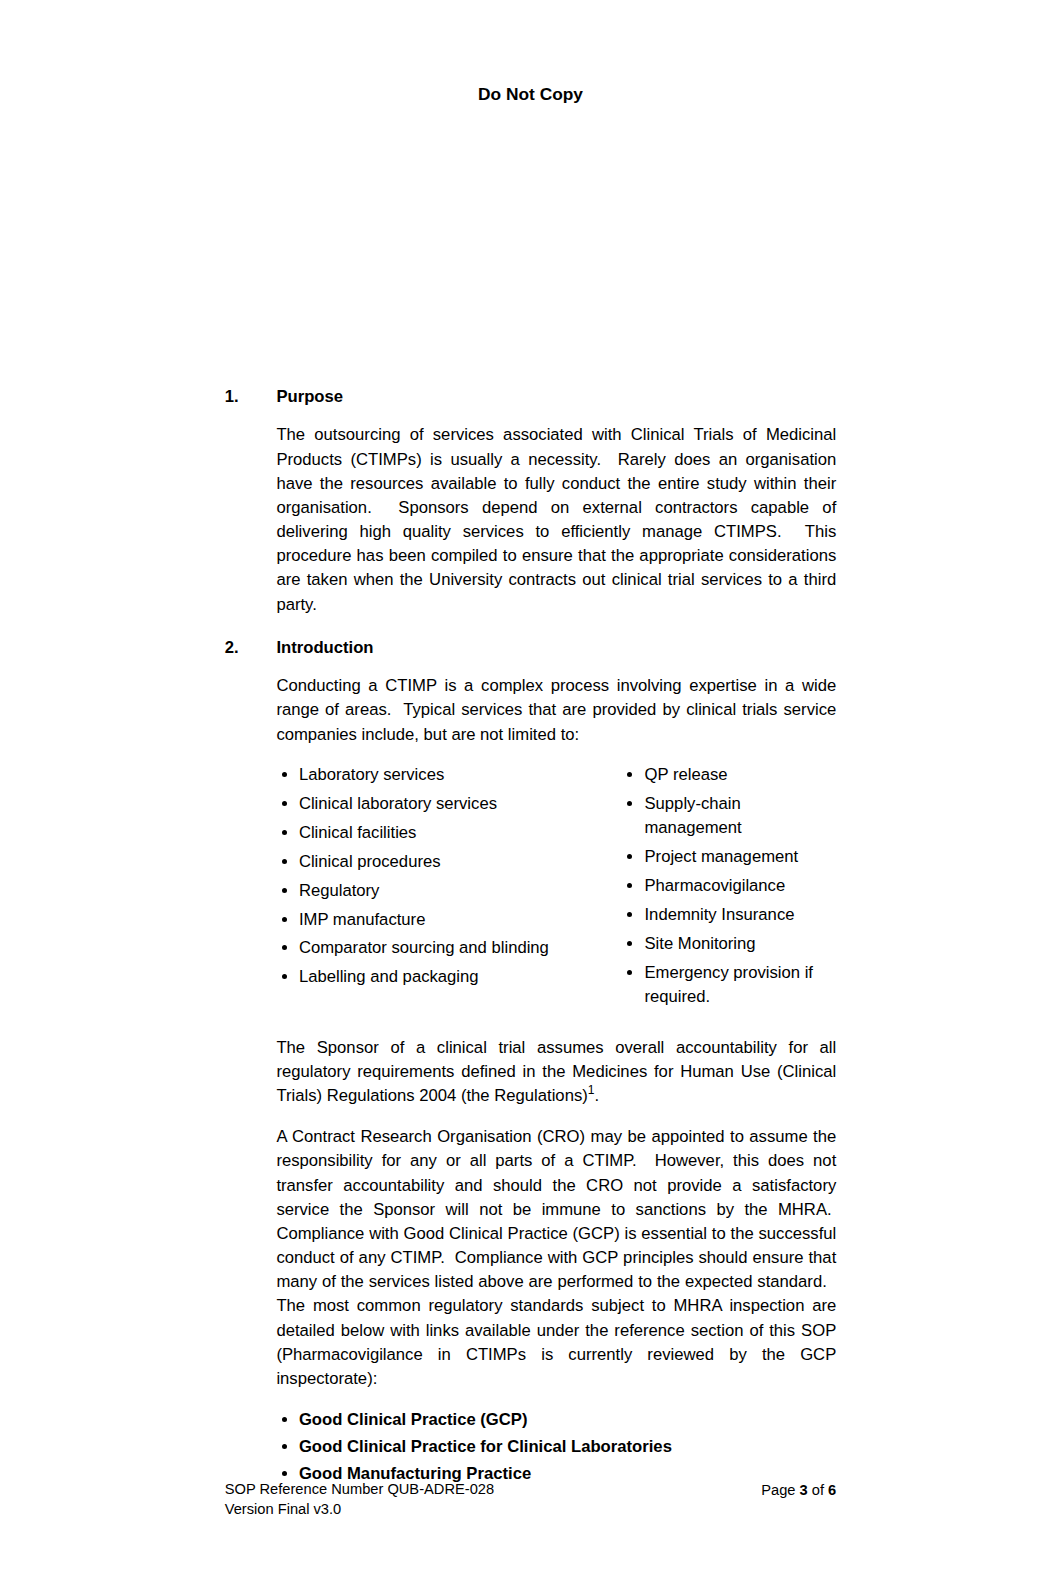Do Not Copy
1. Purpose
The outsourcing of services associated with Clinical Trials of Medicinal Products (CTIMPs) is usually a necessity. Rarely does an organisation have the resources available to fully conduct the entire study within their organisation. Sponsors depend on external contractors capable of delivering high quality services to efficiently manage CTIMPS. This procedure has been compiled to ensure that the appropriate considerations are taken when the University contracts out clinical trial services to a third party.
2. Introduction
Conducting a CTIMP is a complex process involving expertise in a wide range of areas. Typical services that are provided by clinical trials service companies include, but are not limited to:
Laboratory services
Clinical laboratory services
Clinical facilities
Clinical procedures
Regulatory
IMP manufacture
Comparator sourcing and blinding
Labelling and packaging
QP release
Supply-chain management
Project management
Pharmacovigilance
Indemnity Insurance
Site Monitoring
Emergency provision if required.
The Sponsor of a clinical trial assumes overall accountability for all regulatory requirements defined in the Medicines for Human Use (Clinical Trials) Regulations 2004 (the Regulations)1.
A Contract Research Organisation (CRO) may be appointed to assume the responsibility for any or all parts of a CTIMP. However, this does not transfer accountability and should the CRO not provide a satisfactory service the Sponsor will not be immune to sanctions by the MHRA. Compliance with Good Clinical Practice (GCP) is essential to the successful conduct of any CTIMP. Compliance with GCP principles should ensure that many of the services listed above are performed to the expected standard. The most common regulatory standards subject to MHRA inspection are detailed below with links available under the reference section of this SOP (Pharmacovigilance in CTIMPs is currently reviewed by the GCP inspectorate):
Good Clinical Practice (GCP)
Good Clinical Practice for Clinical Laboratories
Good Manufacturing Practice
SOP Reference Number QUB-ADRE-028
Version Final v3.0
Page 3 of 6